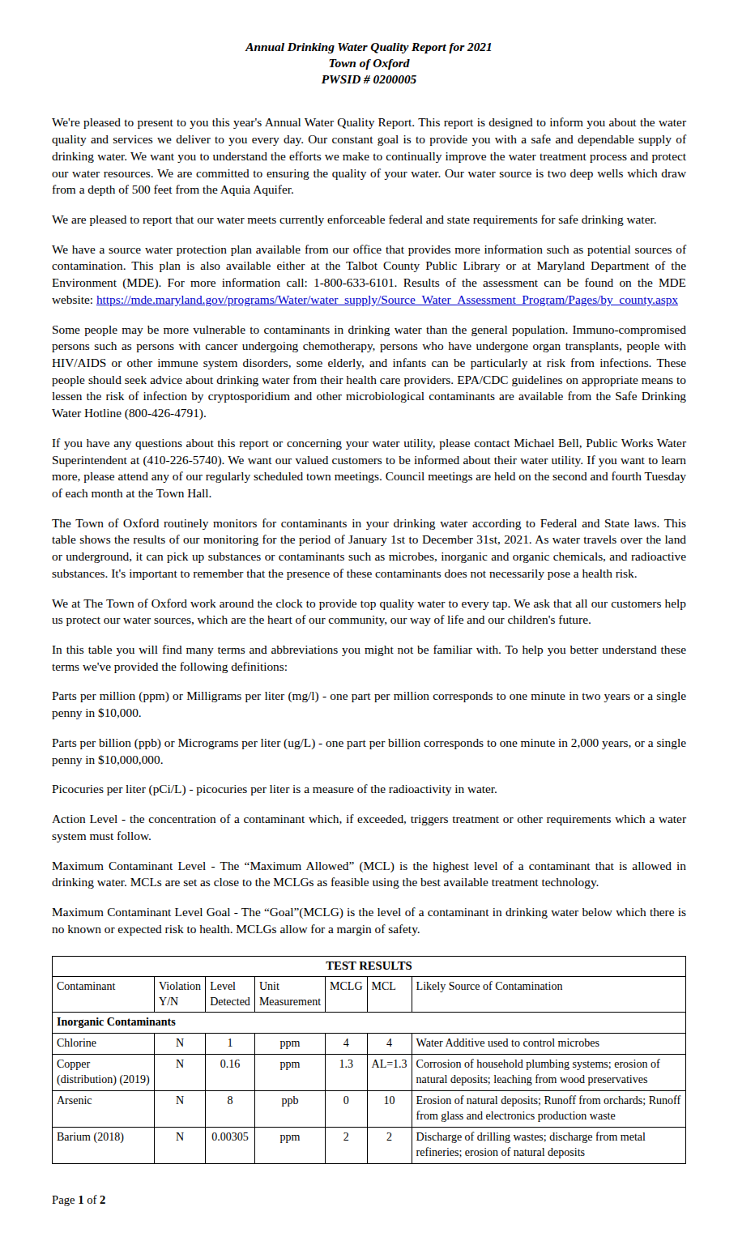Annual Drinking Water Quality Report for 2021
Town of Oxford
PWSID # 0200005
We're pleased to present to you this year's Annual Water Quality Report. This report is designed to inform you about the water quality and services we deliver to you every day. Our constant goal is to provide you with a safe and dependable supply of drinking water. We want you to understand the efforts we make to continually improve the water treatment process and protect our water resources. We are committed to ensuring the quality of your water. Our water source is two deep wells which draw from a depth of 500 feet from the Aquia Aquifer.
We are pleased to report that our water meets currently enforceable federal and state requirements for safe drinking water.
We have a source water protection plan available from our office that provides more information such as potential sources of contamination. This plan is also available either at the Talbot County Public Library or at Maryland Department of the Environment (MDE). For more information call: 1-800-633-6101. Results of the assessment can be found on the MDE website: https://mde.maryland.gov/programs/Water/water_supply/Source_Water_Assessment_Program/Pages/by_county.aspx
Some people may be more vulnerable to contaminants in drinking water than the general population. Immuno-compromised persons such as persons with cancer undergoing chemotherapy, persons who have undergone organ transplants, people with HIV/AIDS or other immune system disorders, some elderly, and infants can be particularly at risk from infections. These people should seek advice about drinking water from their health care providers. EPA/CDC guidelines on appropriate means to lessen the risk of infection by cryptosporidium and other microbiological contaminants are available from the Safe Drinking Water Hotline (800-426-4791).
If you have any questions about this report or concerning your water utility, please contact Michael Bell, Public Works Water Superintendent at (410-226-5740). We want our valued customers to be informed about their water utility. If you want to learn more, please attend any of our regularly scheduled town meetings. Council meetings are held on the second and fourth Tuesday of each month at the Town Hall.
The Town of Oxford routinely monitors for contaminants in your drinking water according to Federal and State laws. This table shows the results of our monitoring for the period of January 1st to December 31st, 2021. As water travels over the land or underground, it can pick up substances or contaminants such as microbes, inorganic and organic chemicals, and radioactive substances. It's important to remember that the presence of these contaminants does not necessarily pose a health risk.
We at The Town of Oxford work around the clock to provide top quality water to every tap. We ask that all our customers help us protect our water sources, which are the heart of our community, our way of life and our children's future.
In this table you will find many terms and abbreviations you might not be familiar with. To help you better understand these terms we've provided the following definitions:
Parts per million (ppm) or Milligrams per liter (mg/l) - one part per million corresponds to one minute in two years or a single penny in $10,000.
Parts per billion (ppb) or Micrograms per liter (ug/L) - one part per billion corresponds to one minute in 2,000 years, or a single penny in $10,000,000.
Picocuries per liter (pCi/L) - picocuries per liter is a measure of the radioactivity in water.
Action Level - the concentration of a contaminant which, if exceeded, triggers treatment or other requirements which a water system must follow.
Maximum Contaminant Level - The “Maximum Allowed” (MCL) is the highest level of a contaminant that is allowed in drinking water. MCLs are set as close to the MCLGs as feasible using the best available treatment technology.
Maximum Contaminant Level Goal - The “Goal”(MCLG) is the level of a contaminant in drinking water below which there is no known or expected risk to health. MCLGs allow for a margin of safety.
TEST RESULTS
| Contaminant | Violation Y/N | Level Detected | Unit Measurement | MCLG | MCL | Likely Source of Contamination |
| --- | --- | --- | --- | --- | --- | --- |
| Inorganic Contaminants |
| Chlorine | N | 1 | ppm | 4 | 4 | Water Additive used to control microbes |
| Copper (distribution) (2019) | N | 0.16 | ppm | 1.3 | AL=1.3 | Corrosion of household plumbing systems; erosion of natural deposits; leaching from wood preservatives |
| Arsenic | N | 8 | ppb | 0 | 10 | Erosion of natural deposits; Runoff from orchards; Runoff from glass and electronics production waste |
| Barium (2018) | N | 0.00305 | ppm | 2 | 2 | Discharge of drilling wastes; discharge from metal refineries; erosion of natural deposits |
Page 1 of 2